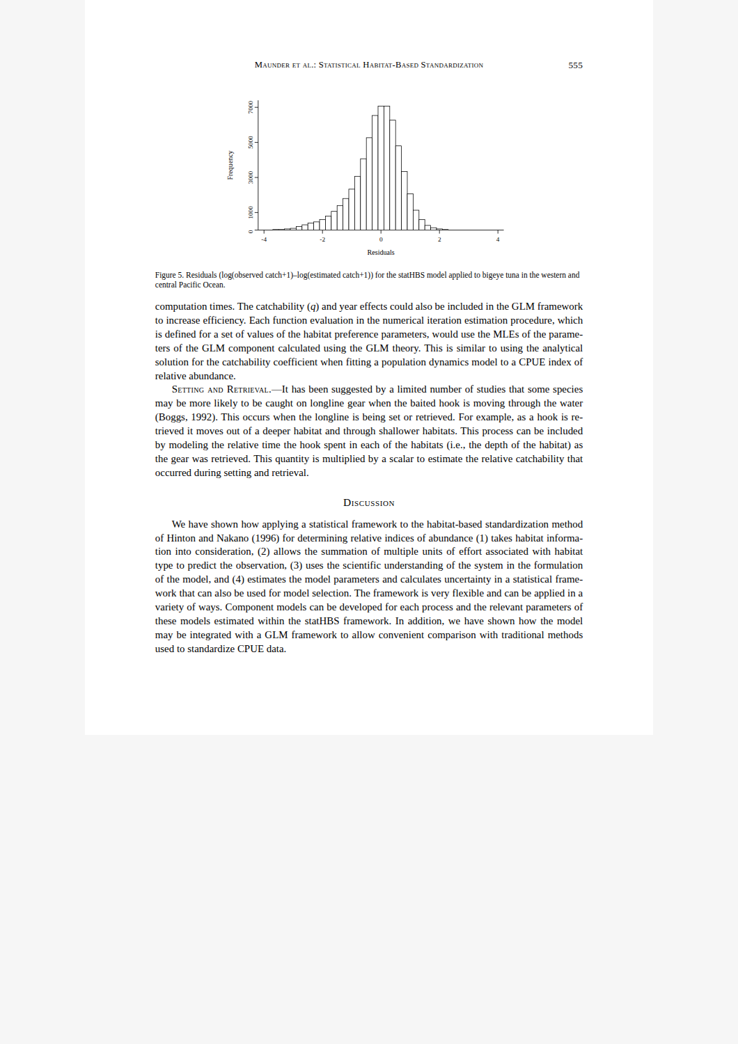Maunder et al.: Statistical Habitat-Based Standardization 555
0 1000 3000 5000 7000 Frequency -4 -2 0 2 4 Residuals
Figure 5. Residuals (log(observed catch+1)–log(estimated catch+1)) for the statHBS model applied to bigeye tuna in the western and central Pacific Ocean.
computation times. The catchability (q) and year effects could also be included in the GLM framework to increase efficiency. Each function evaluation in the numerical iteration estimation procedure, which is defined for a set of values of the habitat preference parameters, would use the MLEs of the parameters of the GLM component calculated using the GLM theory. This is similar to using the analytical solution for the catchability coefficient when fitting a population dynamics model to a CPUE index of relative abundance.
Setting and Retrieval.—It has been suggested by a limited number of studies that some species may be more likely to be caught on longline gear when the baited hook is moving through the water (Boggs, 1992). This occurs when the longline is being set or retrieved. For example, as a hook is retrieved it moves out of a deeper habitat and through shallower habitats. This process can be included by modeling the relative time the hook spent in each of the habitats (i.e., the depth of the habitat) as the gear was retrieved. This quantity is multiplied by a scalar to estimate the relative catchability that occurred during setting and retrieval.
Discussion
We have shown how applying a statistical framework to the habitat-based standardization method of Hinton and Nakano (1996) for determining relative indices of abundance (1) takes habitat information into consideration, (2) allows the summation of multiple units of effort associated with habitat type to predict the observation, (3) uses the scientific understanding of the system in the formulation of the model, and (4) estimates the model parameters and calculates uncertainty in a statistical framework that can also be used for model selection. The framework is very flexible and can be applied in a variety of ways. Component models can be developed for each process and the relevant parameters of these models estimated within the statHBS framework. In addition, we have shown how the model may be integrated with a GLM framework to allow convenient comparison with traditional methods used to standardize CPUE data.